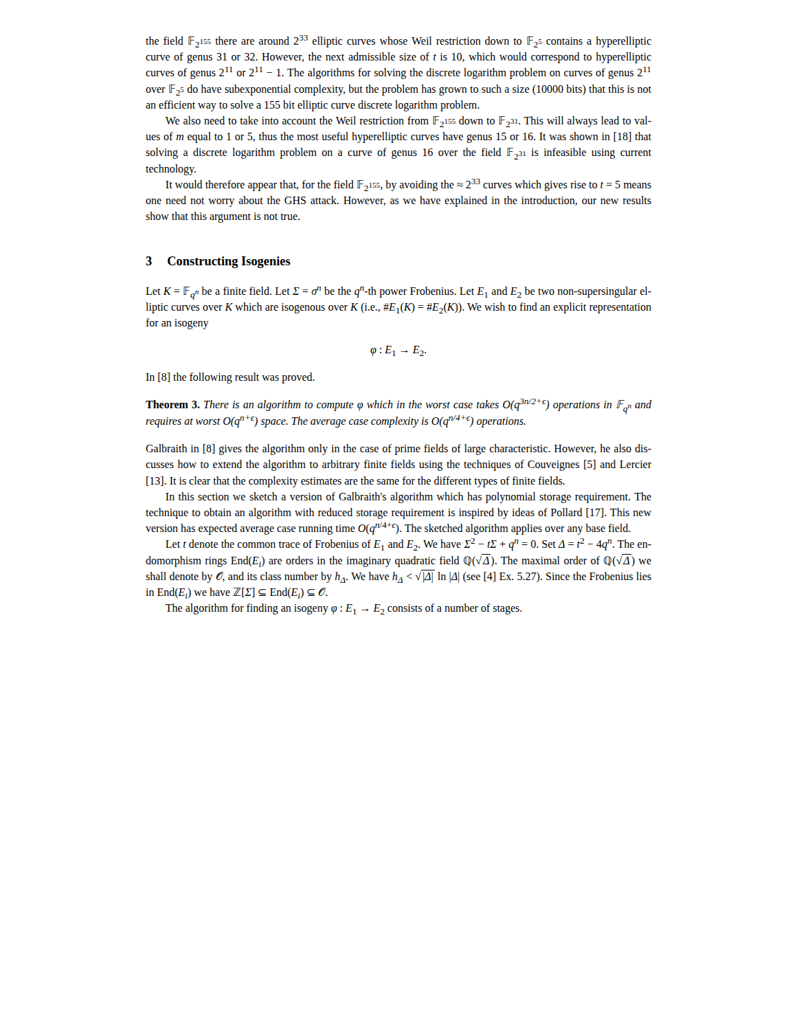the field 𝔽2155 there are around 233 elliptic curves whose Weil restriction down to 𝔽25 contains a hyperelliptic curve of genus 31 or 32. However, the next admissible size of t is 10, which would correspond to hyperelliptic curves of genus 211 or 211 − 1. The algorithms for solving the discrete logarithm problem on curves of genus 211 over 𝔽25 do have subexponential complexity, but the problem has grown to such a size (10000 bits) that this is not an efficient way to solve a 155 bit elliptic curve discrete logarithm problem.
We also need to take into account the Weil restriction from 𝔽2155 down to 𝔽231. This will always lead to values of m equal to 1 or 5, thus the most useful hyperelliptic curves have genus 15 or 16. It was shown in [18] that solving a discrete logarithm problem on a curve of genus 16 over the field 𝔽231 is infeasible using current technology.
It would therefore appear that, for the field 𝔽2155, by avoiding the ≈ 233 curves which gives rise to t = 5 means one need not worry about the GHS attack. However, as we have explained in the introduction, our new results show that this argument is not true.
3 Constructing Isogenies
Let K = 𝔽qn be a finite field. Let Σ = σn be the qn-th power Frobenius. Let E1 and E2 be two non-supersingular elliptic curves over K which are isogenous over K (i.e., #E1(K) = #E2(K)). We wish to find an explicit representation for an isogeny
φ : E1 → E2.
In [8] the following result was proved.
Theorem 3. There is an algorithm to compute φ which in the worst case takes O(q3n/2+ϵ) operations in 𝔽qn and requires at worst O(qn+ϵ) space. The average case complexity is O(qn/4+ϵ) operations.
Galbraith in [8] gives the algorithm only in the case of prime fields of large characteristic. However, he also discusses how to extend the algorithm to arbitrary finite fields using the techniques of Couveignes [5] and Lercier [13]. It is clear that the complexity estimates are the same for the different types of finite fields.
In this section we sketch a version of Galbraith's algorithm which has polynomial storage requirement. The technique to obtain an algorithm with reduced storage requirement is inspired by ideas of Pollard [17]. This new version has expected average case running time O(qn/4+ϵ). The sketched algorithm applies over any base field.
Let t denote the common trace of Frobenius of E1 and E2. We have Σ2 − tΣ + qn = 0. Set Δ = t2 − 4qn. The endomorphism rings End(Ei) are orders in the imaginary quadratic field ℚ(√Δ). The maximal order of ℚ(√Δ) we shall denote by 𝒪, and its class number by hΔ. We have hΔ < √|Δ| ln |Δ| (see [4] Ex. 5.27). Since the Frobenius lies in End(Ei) we have ℤ[Σ] ⊆ End(Ei) ⊆ 𝒪.
The algorithm for finding an isogeny φ : E1 → E2 consists of a number of stages.